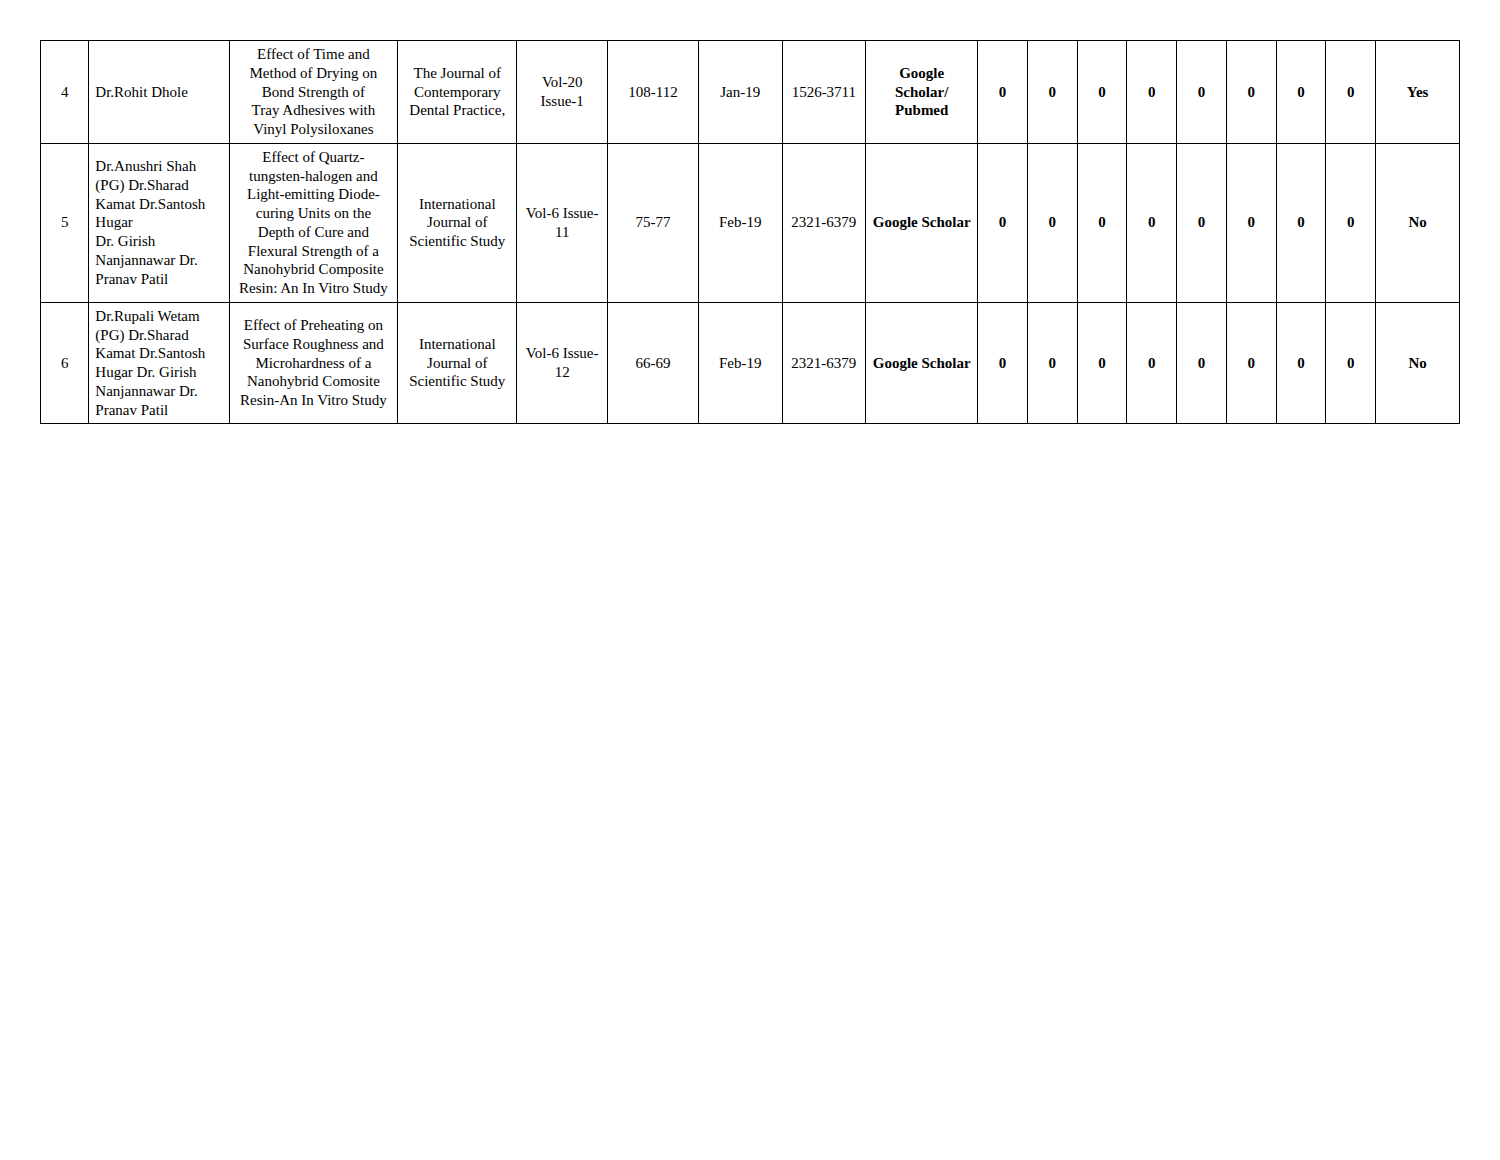| 4 | Dr.Rohit Dhole | Effect of Time and Method of Drying on Bond Strength of Tray Adhesives with Vinyl Polysiloxanes | The Journal of Contemporary Dental Practice, | Vol-20 Issue-1 | 108-112 | Jan-19 | 1526-3711 | Google Scholar/ Pubmed | 0 | 0 | 0 | 0 | 0 | 0 | 0 | 0 | Yes |
| 5 | Dr.Anushri Shah (PG) Dr.Sharad Kamat Dr.Santosh Hugar Dr. Girish Nanjannawar Dr. Pranav Patil | Effect of Quartz-tungsten-halogen and Light-emitting Diode-curing Units on the Depth of Cure and Flexural Strength of a Nanohybrid Composite Resin: An In Vitro Study | International Journal of Scientific Study | Vol-6 Issue-11 | 75-77 | Feb-19 | 2321-6379 | Google Scholar | 0 | 0 | 0 | 0 | 0 | 0 | 0 | 0 | No |
| 6 | Dr.Rupali Wetam (PG) Dr.Sharad Kamat Dr.Santosh Hugar Dr. Girish Nanjannawar Dr. Pranav Patil | Effect of Preheating on Surface Roughness and Microhardness of a Nanohybrid Comosite Resin-An In Vitro Study | International Journal of Scientific Study | Vol-6 Issue-12 | 66-69 | Feb-19 | 2321-6379 | Google Scholar | 0 | 0 | 0 | 0 | 0 | 0 | 0 | 0 | No |